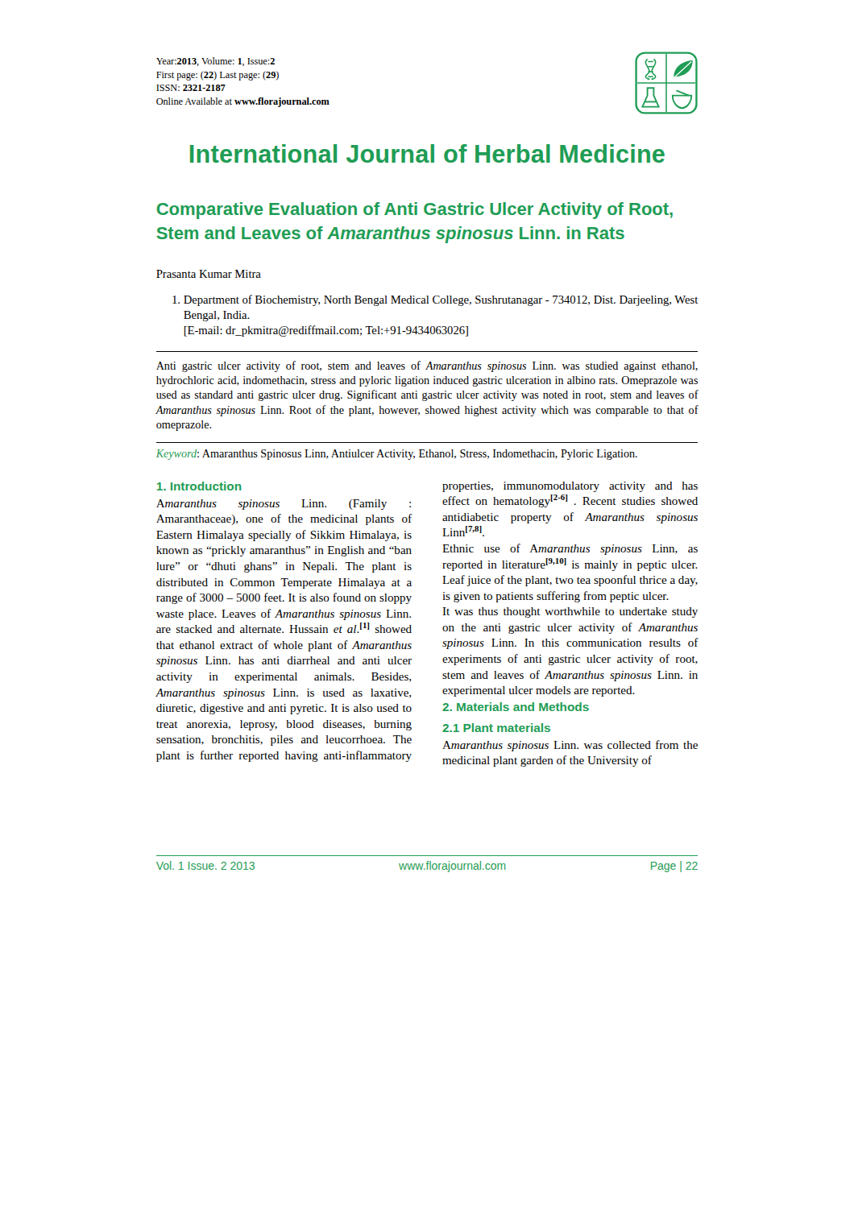Year:2013, Volume: 1, Issue:2
First page: (22) Last page: (29)
ISSN: 2321-2187
Online Available at www.florajournal.com
International Journal of Herbal Medicine
Comparative Evaluation of Anti Gastric Ulcer Activity of Root, Stem and Leaves of Amaranthus spinosus Linn. in Rats
Prasanta Kumar Mitra
Department of Biochemistry, North Bengal Medical College, Sushrutanagar - 734012, Dist. Darjeeling, West Bengal, India.
[E-mail: dr_pkmitra@rediffmail.com; Tel:+91-9434063026]
Anti gastric ulcer activity of root, stem and leaves of Amaranthus spinosus Linn. was studied against ethanol, hydrochloric acid, indomethacin, stress and pyloric ligation induced gastric ulceration in albino rats. Omeprazole was used as standard anti gastric ulcer drug. Significant anti gastric ulcer activity was noted in root, stem and leaves of Amaranthus spinosus Linn. Root of the plant, however, showed highest activity which was comparable to that of omeprazole.
Keyword: Amaranthus Spinosus Linn, Antiulcer Activity, Ethanol, Stress, Indomethacin, Pyloric Ligation.
1. Introduction
Amaranthus spinosus Linn. (Family : Amaranthaceae), one of the medicinal plants of Eastern Himalaya specially of Sikkim Himalaya, is known as “prickly amaranthus” in English and “ban lure” or “dhuti ghans” in Nepali. The plant is distributed in Common Temperate Himalaya at a range of 3000 – 5000 feet. It is also found on sloppy waste place. Leaves of Amaranthus spinosus Linn. are stacked and alternate. Hussain et al.[1] showed that ethanol extract of whole plant of Amaranthus spinosus Linn. has anti diarrheal and anti ulcer activity in experimental animals. Besides, Amaranthus spinosus Linn. is used as laxative, diuretic, digestive and anti pyretic. It is also used to treat anorexia, leprosy, blood diseases, burning sensation, bronchitis, piles and leucorrhoea. The plant is further reported having anti-inflammatory properties, immunomodulatory activity and has effect on hematology[2-6] . Recent studies showed antidiabetic property of Amaranthus spinosus Linn[7,8].
Ethnic use of Amaranthus spinosus Linn, as reported in literature[9,10] is mainly in peptic ulcer. Leaf juice of the plant, two tea spoonful thrice a day, is given to patients suffering from peptic ulcer.
It was thus thought worthwhile to undertake study on the anti gastric ulcer activity of Amaranthus spinosus Linn. In this communication results of experiments of anti gastric ulcer activity of root, stem and leaves of Amaranthus spinosus Linn. in experimental ulcer models are reported.
2. Materials and Methods
2.1 Plant materials
Amaranthus spinosus Linn. was collected from the medicinal plant garden of the University of
Vol. 1 Issue. 2 2013
www.florajournal.com
Page | 22